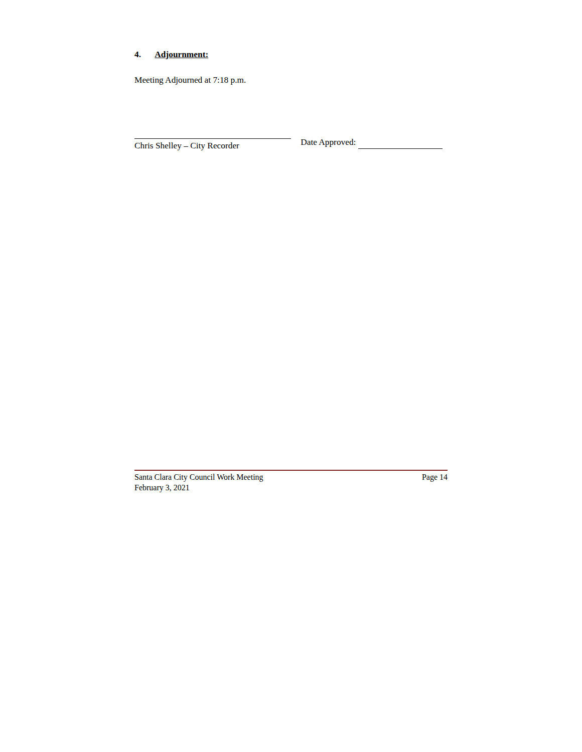4. Adjournment:
Meeting Adjourned at 7:18 p.m.
Chris Shelley – City Recorder
Date Approved:
Santa Clara City Council Work Meeting
Page 14
February 3, 2021